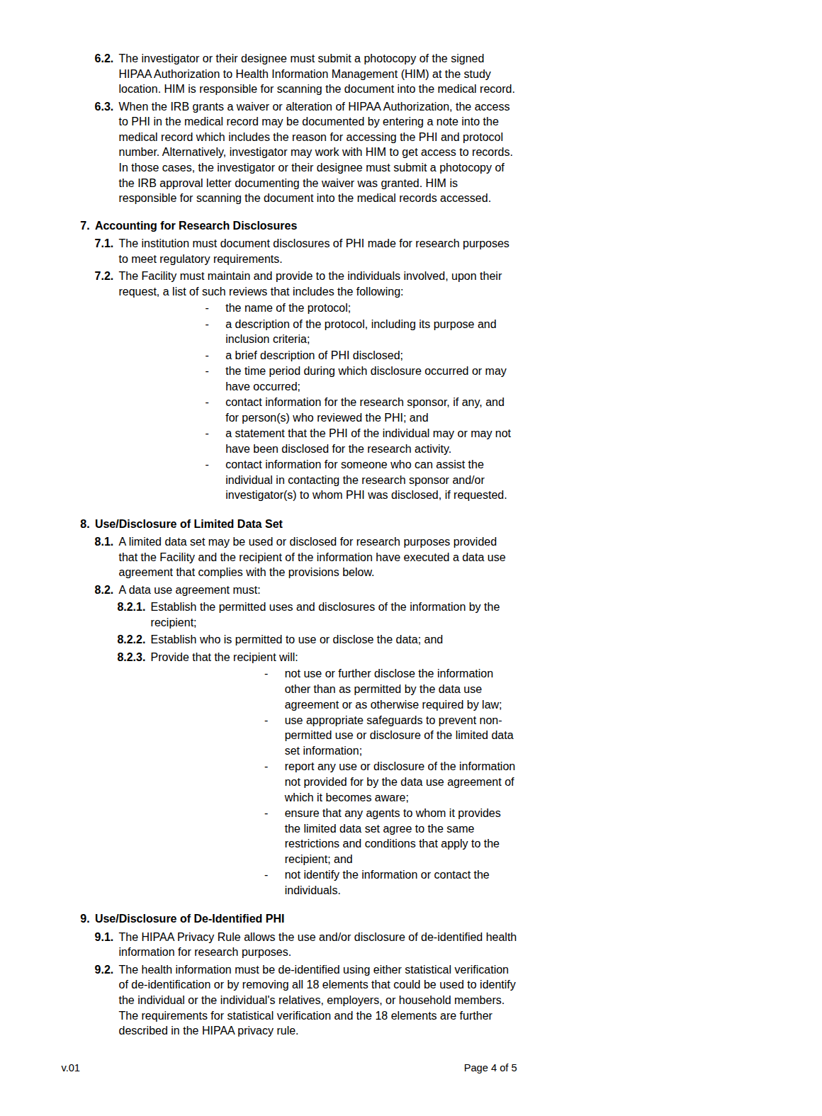6.2. The investigator or their designee must submit a photocopy of the signed HIPAA Authorization to Health Information Management (HIM) at the study location. HIM is responsible for scanning the document into the medical record.
6.3. When the IRB grants a waiver or alteration of HIPAA Authorization, the access to PHI in the medical record may be documented by entering a note into the medical record which includes the reason for accessing the PHI and protocol number. Alternatively, investigator may work with HIM to get access to records. In those cases, the investigator or their designee must submit a photocopy of the IRB approval letter documenting the waiver was granted. HIM is responsible for scanning the document into the medical records accessed.
7. Accounting for Research Disclosures
7.1. The institution must document disclosures of PHI made for research purposes to meet regulatory requirements.
7.2. The Facility must maintain and provide to the individuals involved, upon their request, a list of such reviews that includes the following:
-the name of the protocol;
-a description of the protocol, including its purpose and inclusion criteria;
-a brief description of PHI disclosed;
-the time period during which disclosure occurred or may have occurred;
-contact information for the research sponsor, if any, and for person(s) who reviewed the PHI; and
-a statement that the PHI of the individual may or may not have been disclosed for the research activity.
-contact information for someone who can assist the individual in contacting the research sponsor and/or investigator(s) to whom PHI was disclosed, if requested.
8. Use/Disclosure of Limited Data Set
8.1. A limited data set may be used or disclosed for research purposes provided that the Facility and the recipient of the information have executed a data use agreement that complies with the provisions below.
8.2. A data use agreement must:
8.2.1. Establish the permitted uses and disclosures of the information by the recipient;
8.2.2. Establish who is permitted to use or disclose the data; and
8.2.3. Provide that the recipient will:
-not use or further disclose the information other than as permitted by the data use agreement or as otherwise required by law;
-use appropriate safeguards to prevent non-permitted use or disclosure of the limited data set information;
-report any use or disclosure of the information not provided for by the data use agreement of which it becomes aware;
-ensure that any agents to whom it provides the limited data set agree to the same restrictions and conditions that apply to the recipient; and
-not identify the information or contact the individuals.
9. Use/Disclosure of De-Identified PHI
9.1. The HIPAA Privacy Rule allows the use and/or disclosure of de-identified health information for research purposes.
9.2. The health information must be de-identified using either statistical verification of de-identification or by removing all 18 elements that could be used to identify the individual or the individual's relatives, employers, or household members. The requirements for statistical verification and the 18 elements are further described in the HIPAA privacy rule.
v.01 Page 4 of 5